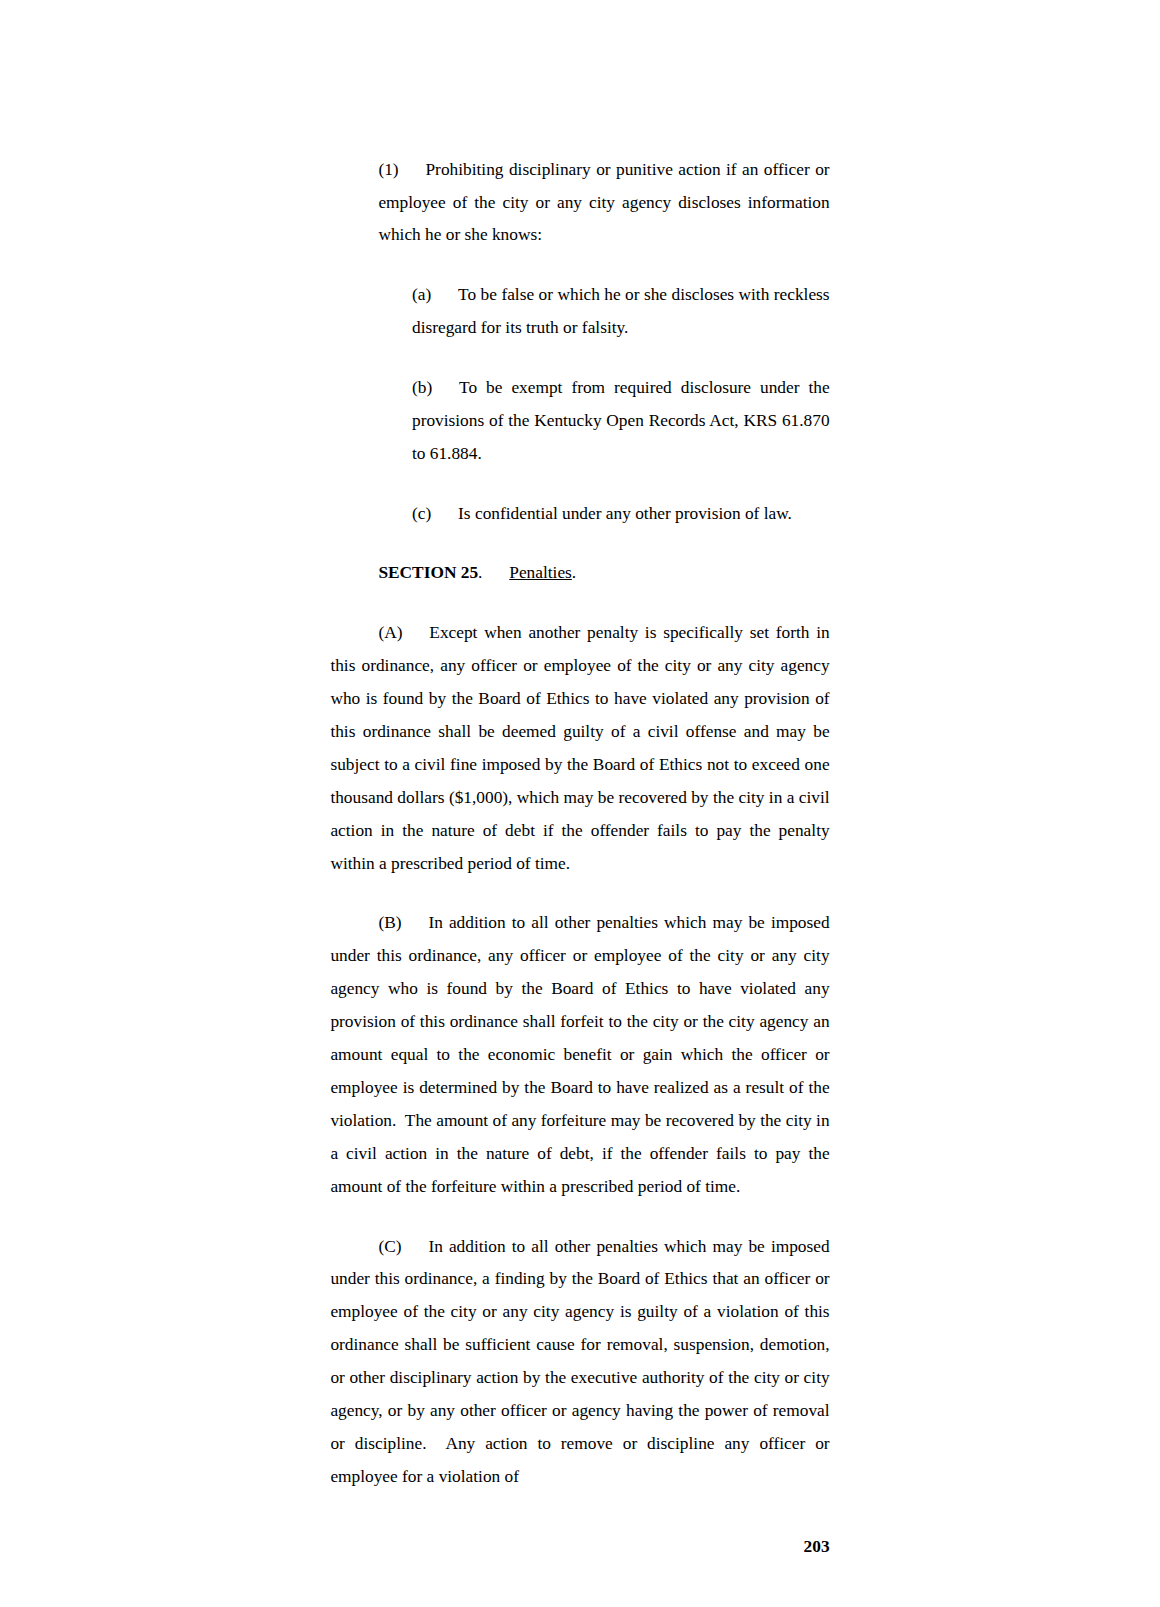(1) Prohibiting disciplinary or punitive action if an officer or employee of the city or any city agency discloses information which he or she knows:
(a) To be false or which he or she discloses with reckless disregard for its truth or falsity.
(b) To be exempt from required disclosure under the provisions of the Kentucky Open Records Act, KRS 61.870 to 61.884.
(c) Is confidential under any other provision of law.
SECTION 25. Penalties.
(A) Except when another penalty is specifically set forth in this ordinance, any officer or employee of the city or any city agency who is found by the Board of Ethics to have violated any provision of this ordinance shall be deemed guilty of a civil offense and may be subject to a civil fine imposed by the Board of Ethics not to exceed one thousand dollars ($1,000), which may be recovered by the city in a civil action in the nature of debt if the offender fails to pay the penalty within a prescribed period of time.
(B) In addition to all other penalties which may be imposed under this ordinance, any officer or employee of the city or any city agency who is found by the Board of Ethics to have violated any provision of this ordinance shall forfeit to the city or the city agency an amount equal to the economic benefit or gain which the officer or employee is determined by the Board to have realized as a result of the violation. The amount of any forfeiture may be recovered by the city in a civil action in the nature of debt, if the offender fails to pay the amount of the forfeiture within a prescribed period of time.
(C) In addition to all other penalties which may be imposed under this ordinance, a finding by the Board of Ethics that an officer or employee of the city or any city agency is guilty of a violation of this ordinance shall be sufficient cause for removal, suspension, demotion, or other disciplinary action by the executive authority of the city or city agency, or by any other officer or agency having the power of removal or discipline. Any action to remove or discipline any officer or employee for a violation of
203